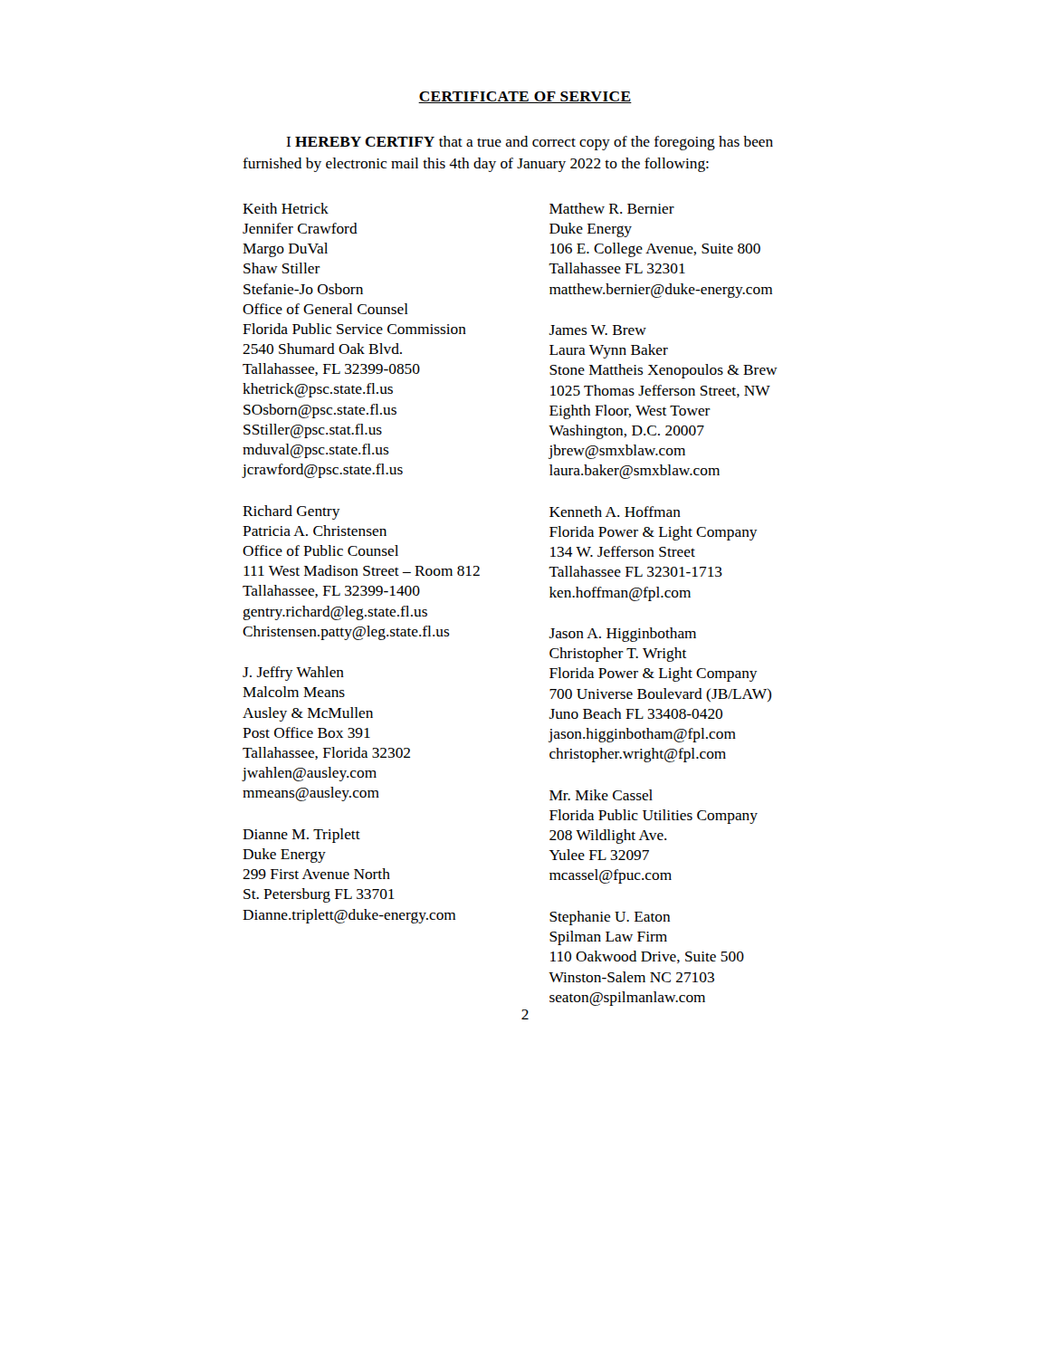CERTIFICATE OF SERVICE
I HEREBY CERTIFY that a true and correct copy of the foregoing has been furnished by electronic mail this 4th day of January 2022 to the following:
Keith Hetrick
Jennifer Crawford
Margo DuVal
Shaw Stiller
Stefanie-Jo Osborn
Office of General Counsel
Florida Public Service Commission
2540 Shumard Oak Blvd.
Tallahassee, FL 32399-0850
khetrick@psc.state.fl.us
SOsborn@psc.state.fl.us
SStiller@psc.stat.fl.us
mduval@psc.state.fl.us
jcrawford@psc.state.fl.us
Richard Gentry
Patricia A. Christensen
Office of Public Counsel
111 West Madison Street – Room 812
Tallahassee, FL 32399-1400
gentry.richard@leg.state.fl.us
Christensen.patty@leg.state.fl.us
J. Jeffry Wahlen
Malcolm Means
Ausley & McMullen
Post Office Box 391
Tallahassee, Florida 32302
jwahlen@ausley.com
mmeans@ausley.com
Dianne M. Triplett
Duke Energy
299 First Avenue North
St. Petersburg FL 33701
Dianne.triplett@duke-energy.com
Matthew R. Bernier
Duke Energy
106 E. College Avenue, Suite 800
Tallahassee FL 32301
matthew.bernier@duke-energy.com
James W. Brew
Laura Wynn Baker
Stone Mattheis Xenopoulos & Brew
1025 Thomas Jefferson Street, NW
Eighth Floor, West Tower
Washington, D.C. 20007
jbrew@smxblaw.com
laura.baker@smxblaw.com
Kenneth A. Hoffman
Florida Power & Light Company
134 W. Jefferson Street
Tallahassee FL 32301-1713
ken.hoffman@fpl.com
Jason A. Higginbotham
Christopher T. Wright
Florida Power & Light Company
700 Universe Boulevard (JB/LAW)
Juno Beach FL 33408-0420
jason.higginbotham@fpl.com
christopher.wright@fpl.com
Mr. Mike Cassel
Florida Public Utilities Company
208 Wildlight Ave.
Yulee FL 32097
mcassel@fpuc.com
Stephanie U. Eaton
Spilman Law Firm
110 Oakwood Drive, Suite 500
Winston-Salem NC 27103
seaton@spilmanlaw.com
2